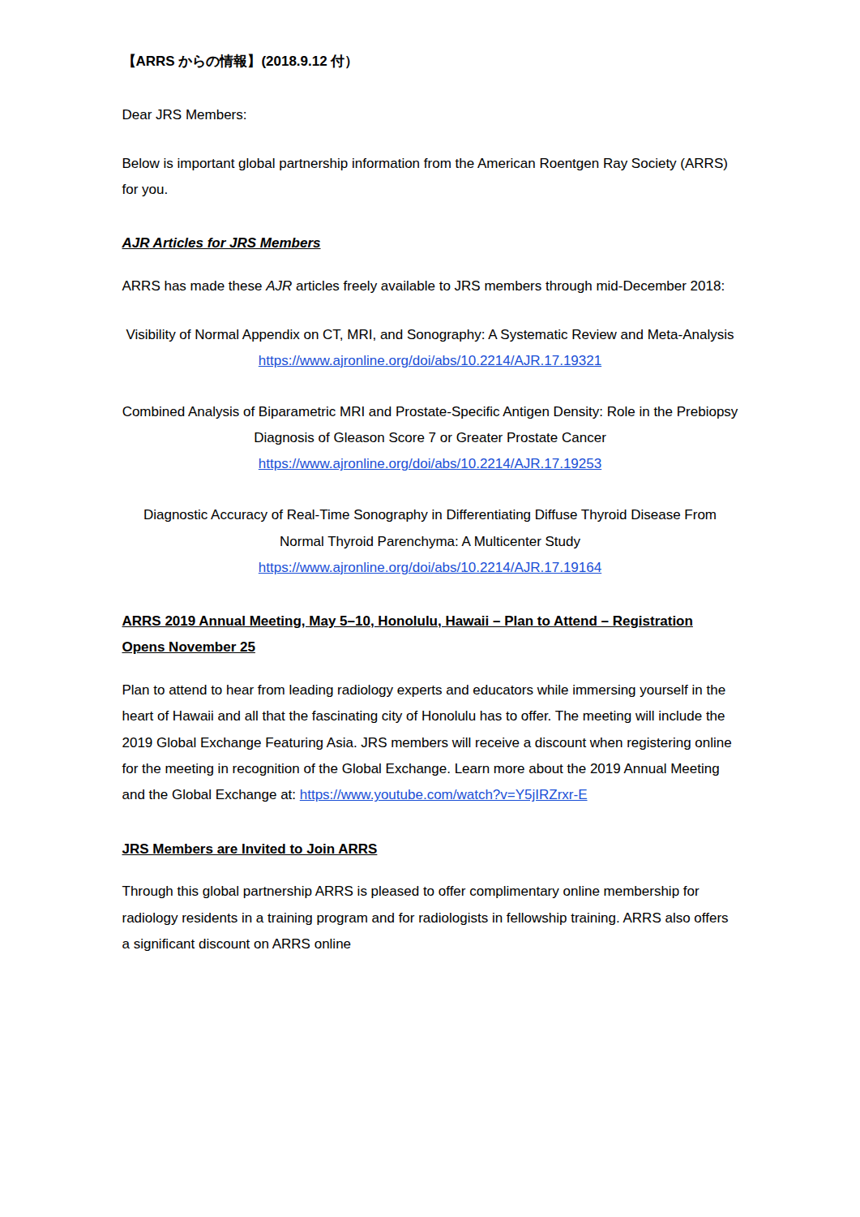【ARRS からの情報】(2018.9.12 付）
Dear JRS Members:
Below is important global partnership information from the American Roentgen Ray Society (ARRS) for you.
AJR Articles for JRS Members
ARRS has made these AJR articles freely available to JRS members through mid-December 2018:
Visibility of Normal Appendix on CT, MRI, and Sonography: A Systematic Review and Meta-Analysis https://www.ajronline.org/doi/abs/10.2214/AJR.17.19321
Combined Analysis of Biparametric MRI and Prostate-Specific Antigen Density: Role in the Prebiopsy Diagnosis of Gleason Score 7 or Greater Prostate Cancer https://www.ajronline.org/doi/abs/10.2214/AJR.17.19253
Diagnostic Accuracy of Real-Time Sonography in Differentiating Diffuse Thyroid Disease From Normal Thyroid Parenchyma: A Multicenter Study https://www.ajronline.org/doi/abs/10.2214/AJR.17.19164
ARRS 2019 Annual Meeting, May 5–10, Honolulu, Hawaii – Plan to Attend – Registration Opens November 25
Plan to attend to hear from leading radiology experts and educators while immersing yourself in the heart of Hawaii and all that the fascinating city of Honolulu has to offer. The meeting will include the 2019 Global Exchange Featuring Asia. JRS members will receive a discount when registering online for the meeting in recognition of the Global Exchange. Learn more about the 2019 Annual Meeting and the Global Exchange at: https://www.youtube.com/watch?v=Y5jIRZrxr-E
JRS Members are Invited to Join ARRS
Through this global partnership ARRS is pleased to offer complimentary online membership for radiology residents in a training program and for radiologists in fellowship training. ARRS also offers a significant discount on ARRS online